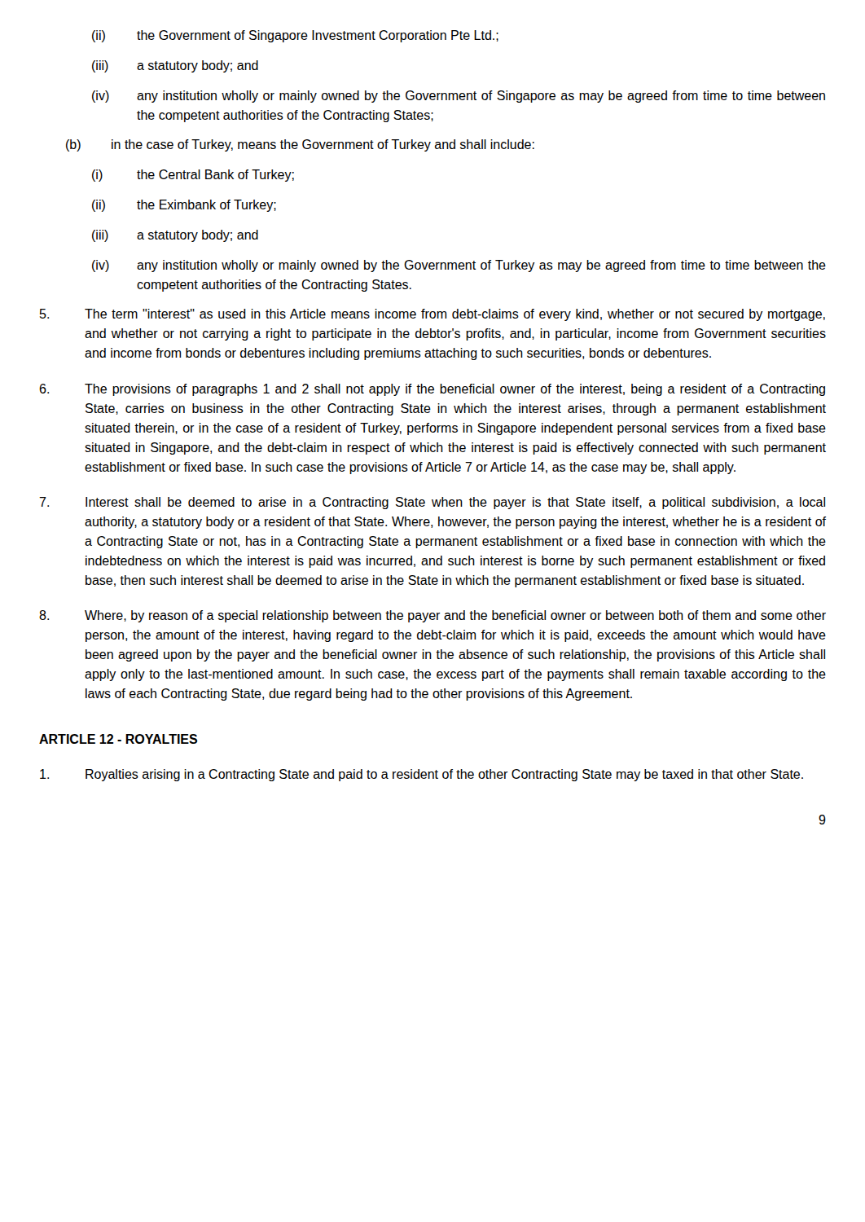(ii) the Government of Singapore Investment Corporation Pte Ltd.;
(iii) a statutory body; and
(iv) any institution wholly or mainly owned by the Government of Singapore as may be agreed from time to time between the competent authorities of the Contracting States;
(b) in the case of Turkey, means the Government of Turkey and shall include:
(i) the Central Bank of Turkey;
(ii) the Eximbank of Turkey;
(iii) a statutory body; and
(iv) any institution wholly or mainly owned by the Government of Turkey as may be agreed from time to time between the competent authorities of the Contracting States.
5. The term "interest" as used in this Article means income from debt-claims of every kind, whether or not secured by mortgage, and whether or not carrying a right to participate in the debtor's profits, and, in particular, income from Government securities and income from bonds or debentures including premiums attaching to such securities, bonds or debentures.
6. The provisions of paragraphs 1 and 2 shall not apply if the beneficial owner of the interest, being a resident of a Contracting State, carries on business in the other Contracting State in which the interest arises, through a permanent establishment situated therein, or in the case of a resident of Turkey, performs in Singapore independent personal services from a fixed base situated in Singapore, and the debt-claim in respect of which the interest is paid is effectively connected with such permanent establishment or fixed base. In such case the provisions of Article 7 or Article 14, as the case may be, shall apply.
7. Interest shall be deemed to arise in a Contracting State when the payer is that State itself, a political subdivision, a local authority, a statutory body or a resident of that State. Where, however, the person paying the interest, whether he is a resident of a Contracting State or not, has in a Contracting State a permanent establishment or a fixed base in connection with which the indebtedness on which the interest is paid was incurred, and such interest is borne by such permanent establishment or fixed base, then such interest shall be deemed to arise in the State in which the permanent establishment or fixed base is situated.
8. Where, by reason of a special relationship between the payer and the beneficial owner or between both of them and some other person, the amount of the interest, having regard to the debt-claim for which it is paid, exceeds the amount which would have been agreed upon by the payer and the beneficial owner in the absence of such relationship, the provisions of this Article shall apply only to the last-mentioned amount. In such case, the excess part of the payments shall remain taxable according to the laws of each Contracting State, due regard being had to the other provisions of this Agreement.
ARTICLE 12 - ROYALTIES
1. Royalties arising in a Contracting State and paid to a resident of the other Contracting State may be taxed in that other State.
9